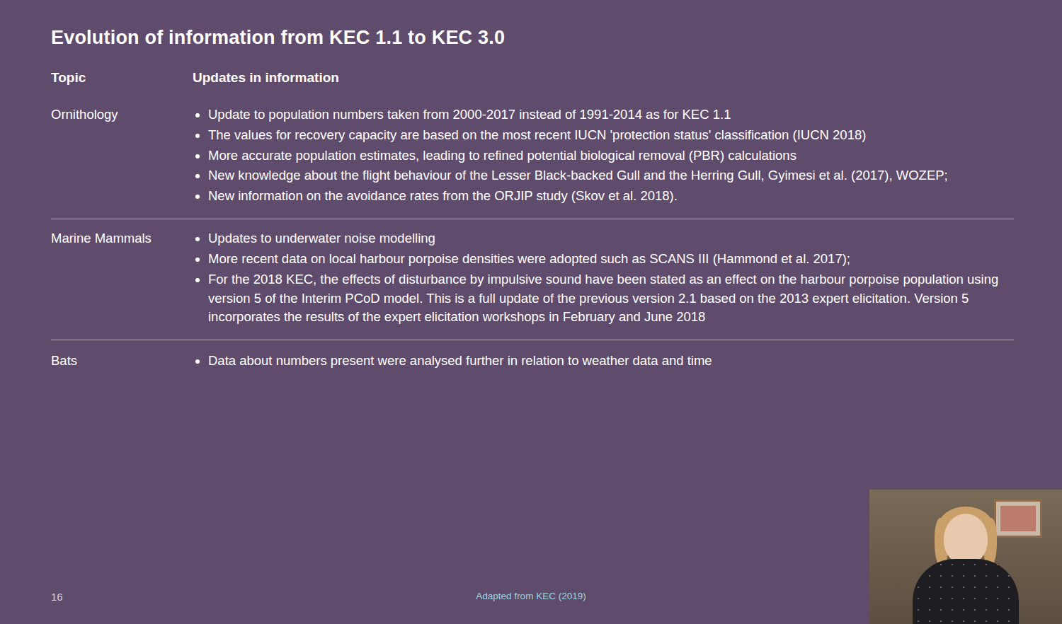Evolution of information from KEC 1.1 to KEC 3.0
| Topic | Updates in information |
| --- | --- |
| Ornithology | Update to population numbers taken from 2000-2017 instead of 1991-2014 as for KEC 1.1 The values for recovery capacity are based on the most recent IUCN 'protection status' classification (IUCN 2018) More accurate population estimates, leading to refined potential biological removal (PBR) calculations New knowledge about the flight behaviour of the Lesser Black-backed Gull and the Herring Gull, Gyimesi et al. (2017), WOZEP; New information on the avoidance rates from the ORJIP study (Skov et al. 2018). |
| Marine Mammals | Updates to underwater noise modelling More recent data on local harbour porpoise densities were adopted such as SCANS III (Hammond et al. 2017); For the 2018 KEC, the effects of disturbance by impulsive sound have been stated as an effect on the harbour porpoise population using version 5 of the Interim PCoD model. This is a full update of the previous version 2.1 based on the 2013 expert elicitation. Version 5 incorporates the results of the expert elicitation workshops in February and June 2018 |
| Bats | Data about numbers present were analysed further in relation to weather data and time |
16
Adapted from KEC (2019)